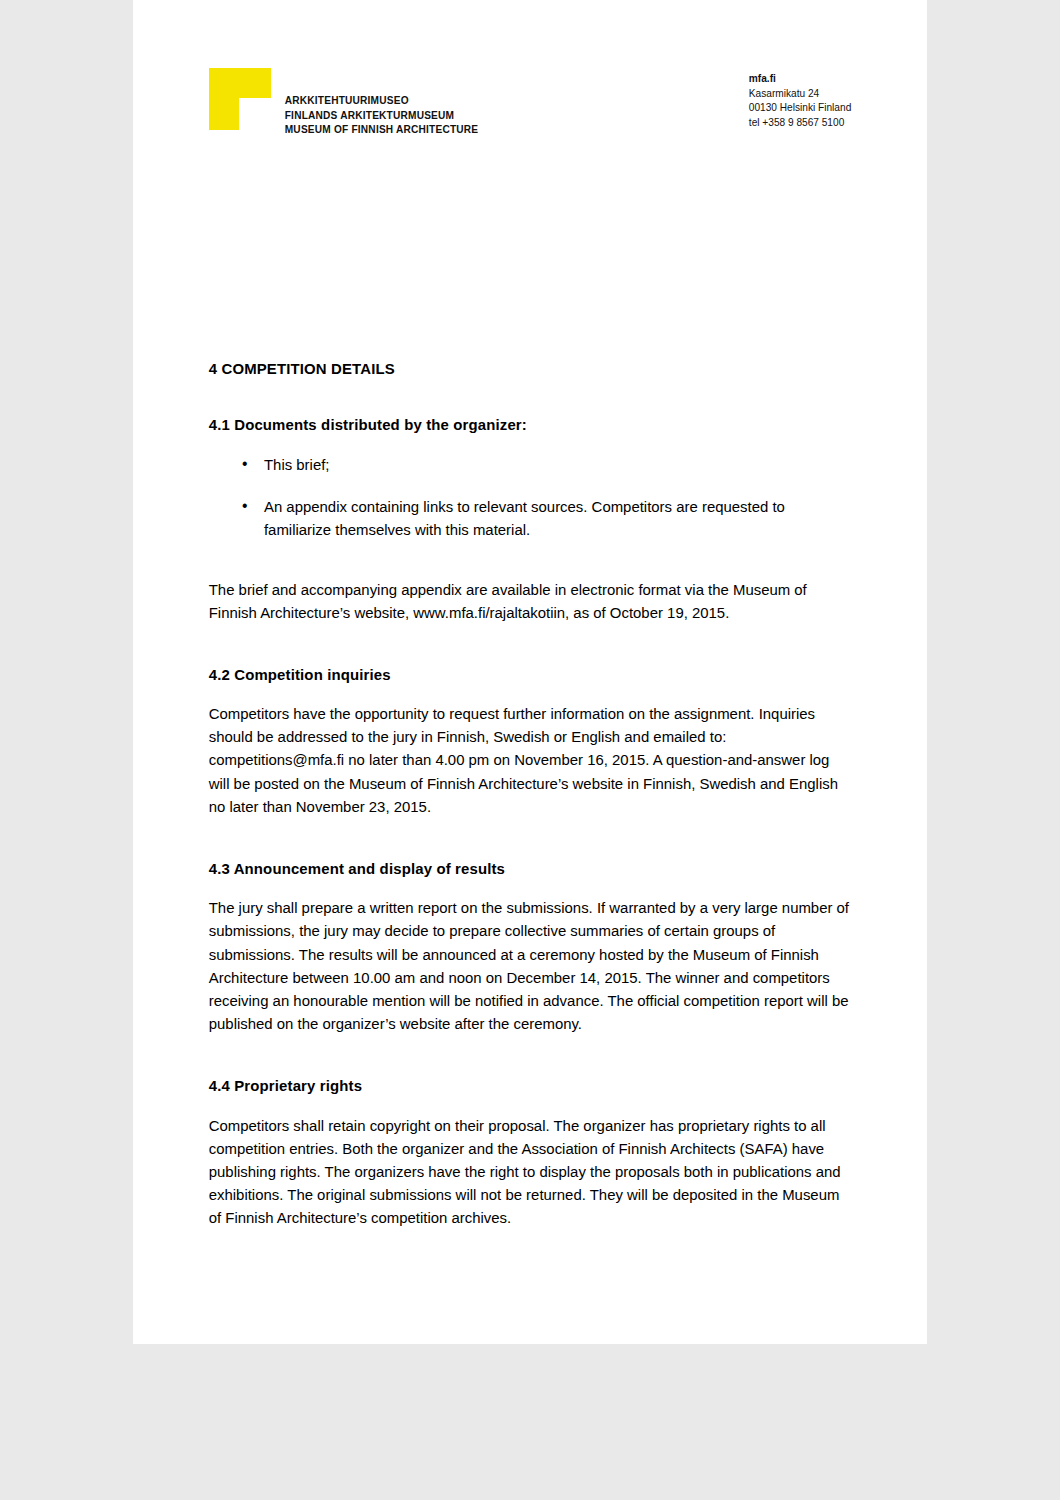ARKKITEHTUURIMUSEO
FINLANDS ARKITEKTURMUSEUM
MUSEUM OF FINNISH ARCHITECTURE
mfa.fi
Kasarmikatu 24
00130 Helsinki Finland
tel +358 9 8567 5100
4 COMPETITION DETAILS
4.1 Documents distributed by the organizer:
This brief;
An appendix containing links to relevant sources. Competitors are requested to familiarize themselves with this material.
The brief and accompanying appendix are available in electronic format via the Museum of Finnish Architecture’s website, www.mfa.fi/rajaltakotiin, as of October 19, 2015.
4.2 Competition inquiries
Competitors have the opportunity to request further information on the assignment. Inquiries should be addressed to the jury in Finnish, Swedish or English and emailed to: competitions@mfa.fi no later than 4.00 pm on November 16, 2015. A question-and-answer log will be posted on the Museum of Finnish Architecture’s website in Finnish, Swedish and English no later than November 23, 2015.
4.3 Announcement and display of results
The jury shall prepare a written report on the submissions. If warranted by a very large number of submissions, the jury may decide to prepare collective summaries of certain groups of submissions. The results will be announced at a ceremony hosted by the Museum of Finnish Architecture between 10.00 am and noon on December 14, 2015. The winner and competitors receiving an honourable mention will be notified in advance. The official competition report will be published on the organizer’s website after the ceremony.
4.4 Proprietary rights
Competitors shall retain copyright on their proposal. The organizer has proprietary rights to all competition entries. Both the organizer and the Association of Finnish Architects (SAFA) have publishing rights. The organizers have the right to display the proposals both in publications and exhibitions. The original submissions will not be returned. They will be deposited in the Museum of Finnish Architecture’s competition archives.